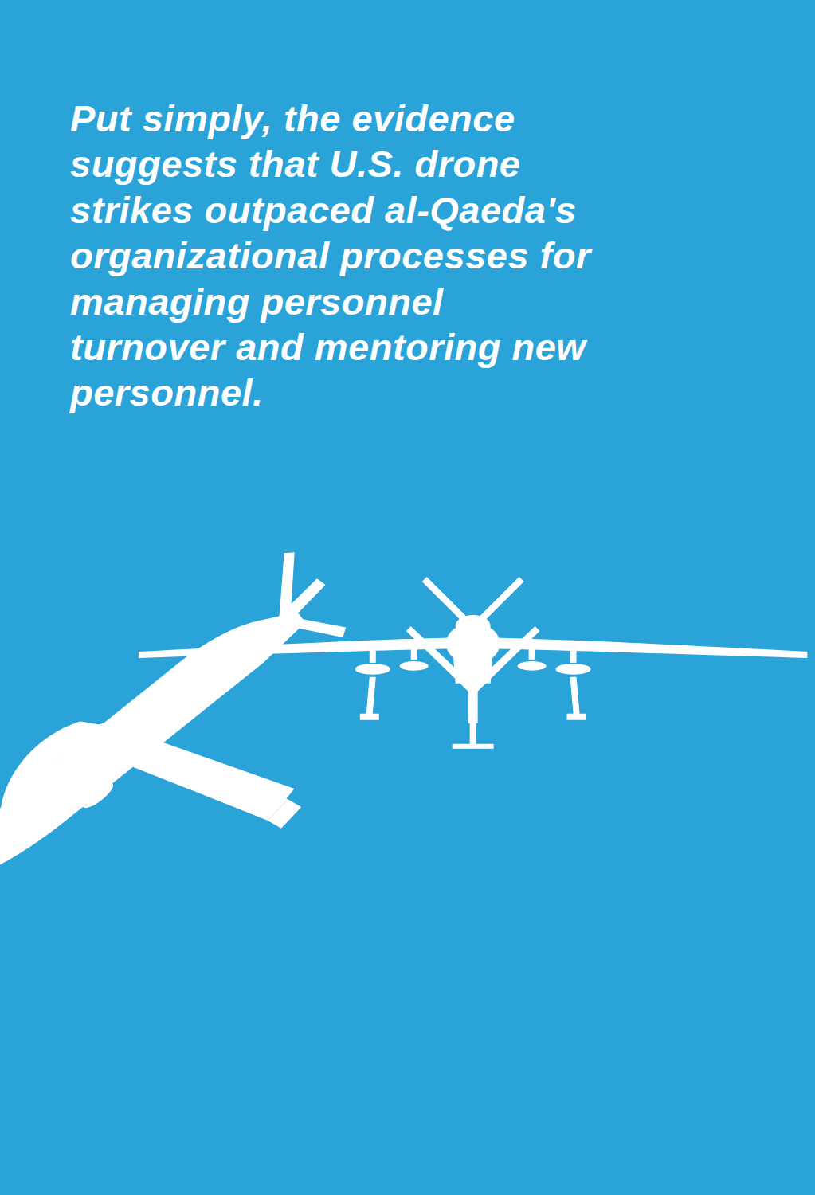Put simply, the evidence suggests that U.S. drone strikes outpaced al-Qaeda's organizational processes for managing personnel turnover and mentoring new personnel.